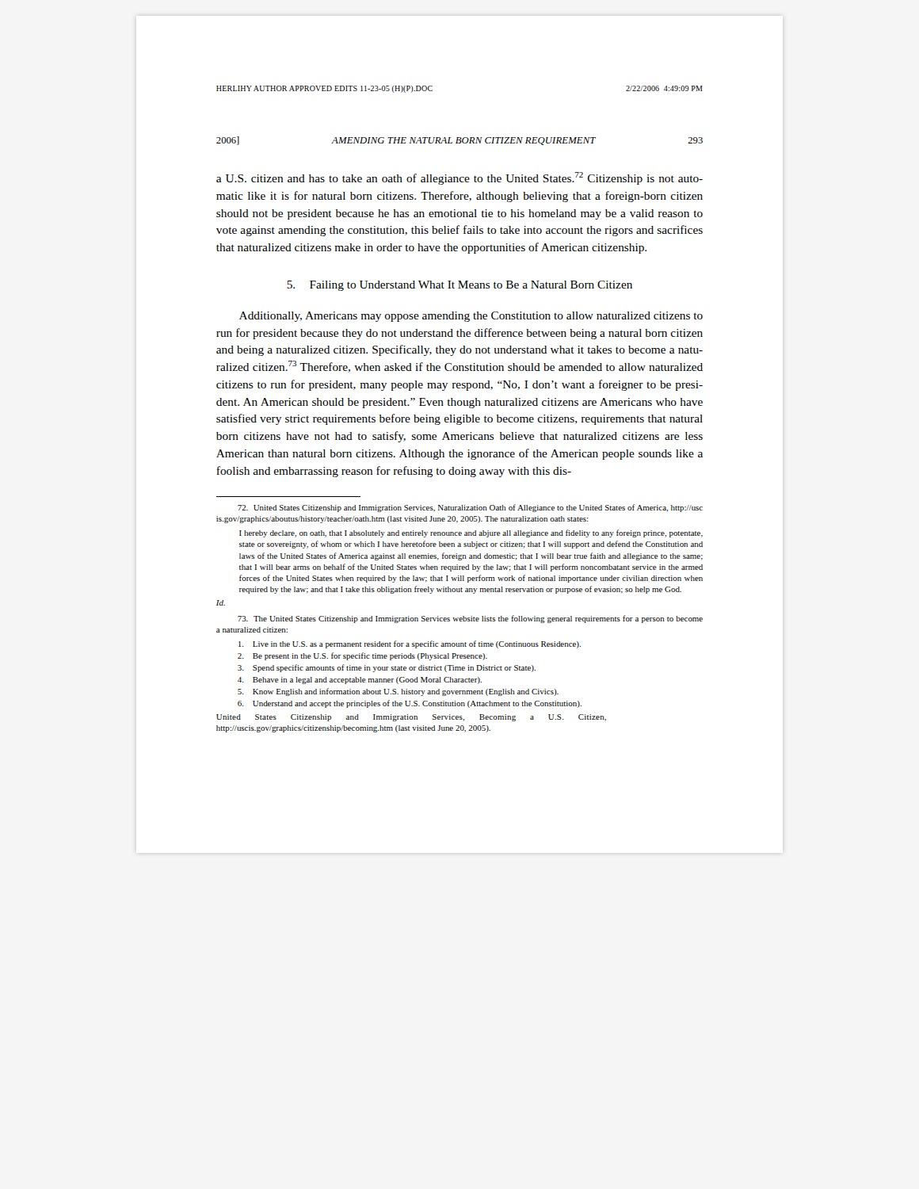Herlihy author approved edits 11-23-05 (H)(P).doc 2/22/2006 4:49:09 PM
2006] Amending the Natural Born Citizen Requirement 293
a U.S. citizen and has to take an oath of allegiance to the United States.72 Citizenship is not automatic like it is for natural born citizens. Therefore, although believing that a foreign-born citizen should not be president because he has an emotional tie to his homeland may be a valid reason to vote against amending the constitution, this belief fails to take into account the rigors and sacrifices that naturalized citizens make in order to have the opportunities of American citizenship.
5. Failing to Understand What It Means to Be a Natural Born Citizen
Additionally, Americans may oppose amending the Constitution to allow naturalized citizens to run for president because they do not understand the difference between being a natural born citizen and being a naturalized citizen. Specifically, they do not understand what it takes to become a naturalized citizen.73 Therefore, when asked if the Constitution should be amended to allow naturalized citizens to run for president, many people may respond, “No, I don’t want a foreigner to be president. An American should be president.” Even though naturalized citizens are Americans who have satisfied very strict requirements before being eligible to become citizens, requirements that natural born citizens have not had to satisfy, some Americans believe that naturalized citizens are less American than natural born citizens. Although the ignorance of the American people sounds like a foolish and embarrassing reason for refusing to doing away with this dis-
72. United States Citizenship and Immigration Services, Naturalization Oath of Allegiance to the United States of America, http://uscis.gov/graphics/aboutus/history/teacher/oath.htm (last visited June 20, 2005). The naturalization oath states:
I hereby declare, on oath, that I absolutely and entirely renounce and abjure all allegiance and fidelity to any foreign prince, potentate, state or sovereignty, of whom or which I have heretofore been a subject or citizen; that I will support and defend the Constitution and laws of the United States of America against all enemies, foreign and domestic; that I will bear true faith and allegiance to the same; that I will bear arms on behalf of the United States when required by the law; that I will perform noncombatant service in the armed forces of the United States when required by the law; that I will perform work of national importance under civilian direction when required by the law; and that I take this obligation freely without any mental reservation or purpose of evasion; so help me God.
Id.
73. The United States Citizenship and Immigration Services website lists the following general requirements for a person to become a naturalized citizen:
1. Live in the U.S. as a permanent resident for a specific amount of time (Continuous Residence). 2. Be present in the U.S. for specific time periods (Physical Presence). 3. Spend specific amounts of time in your state or district (Time in District or State). 4. Behave in a legal and acceptable manner (Good Moral Character). 5. Know English and information about U.S. history and government (English and Civics). 6. Understand and accept the principles of the U.S. Constitution (Attachment to the Constitution).
United States Citizenship and Immigration Services, Becoming a U.S. Citizen,
http://uscis.gov/graphics/citizenship/becoming.htm (last visited June 20, 2005).